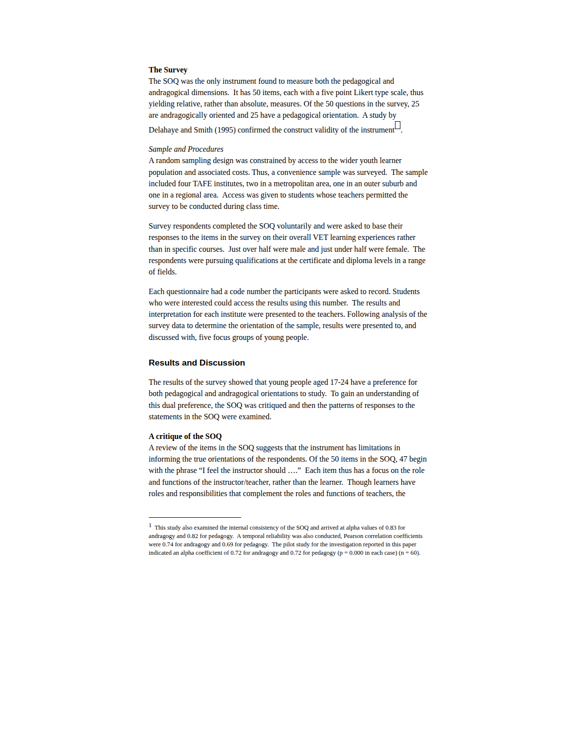The Survey
The SOQ was the only instrument found to measure both the pedagogical and andragogical dimensions. It has 50 items, each with a five point Likert type scale, thus yielding relative, rather than absolute, measures. Of the 50 questions in the survey, 25 are andragogically oriented and 25 have a pedagogical orientation. A study by Delahaye and Smith (1995) confirmed the construct validity of the instrument .
Sample and Procedures
A random sampling design was constrained by access to the wider youth learner population and associated costs. Thus, a convenience sample was surveyed. The sample included four TAFE institutes, two in a metropolitan area, one in an outer suburb and one in a regional area. Access was given to students whose teachers permitted the survey to be conducted during class time.
Survey respondents completed the SOQ voluntarily and were asked to base their responses to the items in the survey on their overall VET learning experiences rather than in specific courses. Just over half were male and just under half were female. The respondents were pursuing qualifications at the certificate and diploma levels in a range of fields.
Each questionnaire had a code number the participants were asked to record. Students who were interested could access the results using this number. The results and interpretation for each institute were presented to the teachers. Following analysis of the survey data to determine the orientation of the sample, results were presented to, and discussed with, five focus groups of young people.
Results and Discussion
The results of the survey showed that young people aged 17-24 have a preference for both pedagogical and andragogical orientations to study. To gain an understanding of this dual preference, the SOQ was critiqued and then the patterns of responses to the statements in the SOQ were examined.
A critique of the SOQ
A review of the items in the SOQ suggests that the instrument has limitations in informing the true orientations of the respondents. Of the 50 items in the SOQ, 47 begin with the phrase “I feel the instructor should ….” Each item thus has a focus on the role and functions of the instructor/teacher, rather than the learner. Though learners have roles and responsibilities that complement the roles and functions of teachers, the
1 This study also examined the internal consistency of the SOQ and arrived at alpha values of 0.83 for andragogy and 0.82 for pedagogy. A temporal reliability was also conducted, Pearson correlation coefficients were 0.74 for andragogy and 0.69 for pedagogy. The pilot study for the investigation reported in this paper indicated an alpha coefficient of 0.72 for andragogy and 0.72 for pedagogy (p = 0.000 in each case) (n = 60).